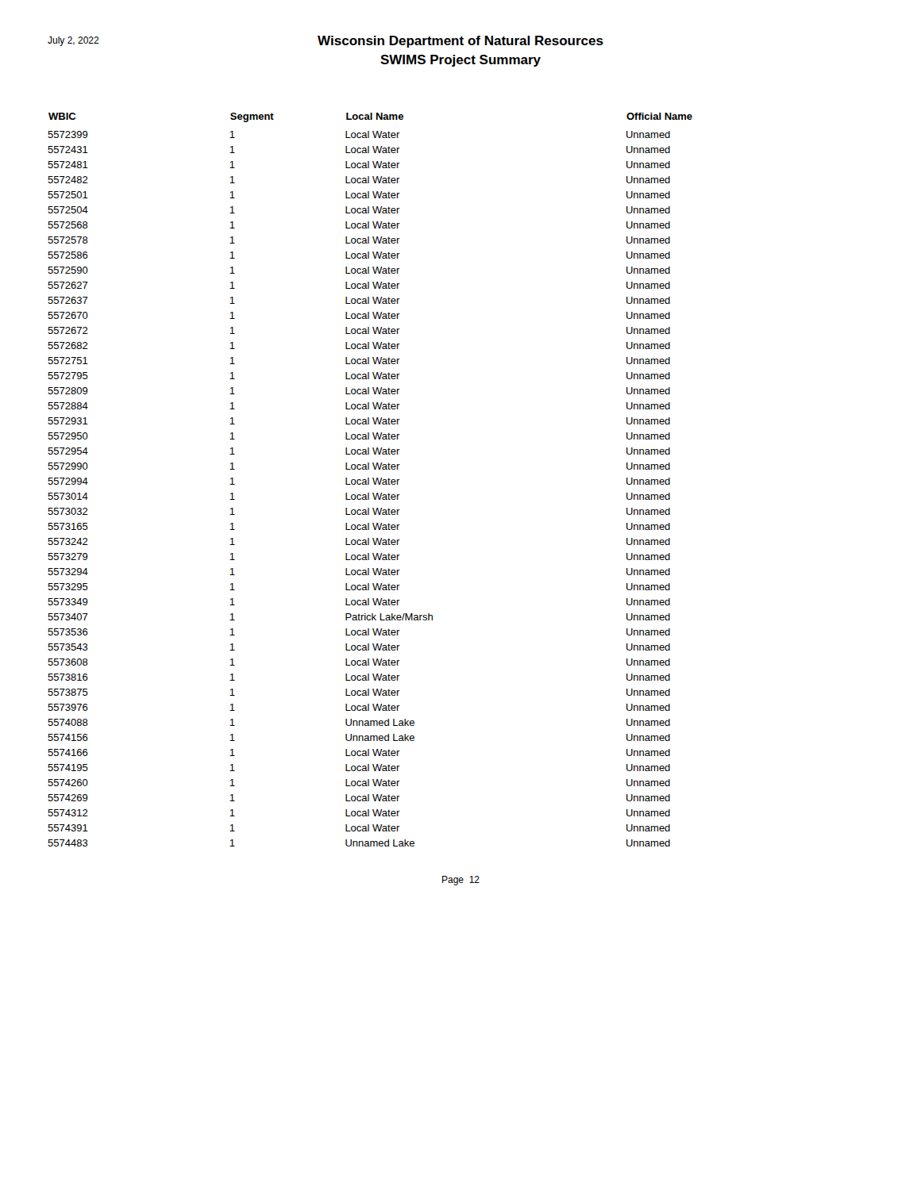July 2, 2022
Wisconsin Department of Natural Resources
SWIMS Project Summary
| WBIC | Segment | Local Name | Official Name |
| --- | --- | --- | --- |
| 5572399 | 1 | Local Water | Unnamed |
| 5572431 | 1 | Local Water | Unnamed |
| 5572481 | 1 | Local Water | Unnamed |
| 5572482 | 1 | Local Water | Unnamed |
| 5572501 | 1 | Local Water | Unnamed |
| 5572504 | 1 | Local Water | Unnamed |
| 5572568 | 1 | Local Water | Unnamed |
| 5572578 | 1 | Local Water | Unnamed |
| 5572586 | 1 | Local Water | Unnamed |
| 5572590 | 1 | Local Water | Unnamed |
| 5572627 | 1 | Local Water | Unnamed |
| 5572637 | 1 | Local Water | Unnamed |
| 5572670 | 1 | Local Water | Unnamed |
| 5572672 | 1 | Local Water | Unnamed |
| 5572682 | 1 | Local Water | Unnamed |
| 5572751 | 1 | Local Water | Unnamed |
| 5572795 | 1 | Local Water | Unnamed |
| 5572809 | 1 | Local Water | Unnamed |
| 5572884 | 1 | Local Water | Unnamed |
| 5572931 | 1 | Local Water | Unnamed |
| 5572950 | 1 | Local Water | Unnamed |
| 5572954 | 1 | Local Water | Unnamed |
| 5572990 | 1 | Local Water | Unnamed |
| 5572994 | 1 | Local Water | Unnamed |
| 5573014 | 1 | Local Water | Unnamed |
| 5573032 | 1 | Local Water | Unnamed |
| 5573165 | 1 | Local Water | Unnamed |
| 5573242 | 1 | Local Water | Unnamed |
| 5573279 | 1 | Local Water | Unnamed |
| 5573294 | 1 | Local Water | Unnamed |
| 5573295 | 1 | Local Water | Unnamed |
| 5573349 | 1 | Local Water | Unnamed |
| 5573407 | 1 | Patrick Lake/Marsh | Unnamed |
| 5573536 | 1 | Local Water | Unnamed |
| 5573543 | 1 | Local Water | Unnamed |
| 5573608 | 1 | Local Water | Unnamed |
| 5573816 | 1 | Local Water | Unnamed |
| 5573875 | 1 | Local Water | Unnamed |
| 5573976 | 1 | Local Water | Unnamed |
| 5574088 | 1 | Unnamed Lake | Unnamed |
| 5574156 | 1 | Unnamed Lake | Unnamed |
| 5574166 | 1 | Local Water | Unnamed |
| 5574195 | 1 | Local Water | Unnamed |
| 5574260 | 1 | Local Water | Unnamed |
| 5574269 | 1 | Local Water | Unnamed |
| 5574312 | 1 | Local Water | Unnamed |
| 5574391 | 1 | Local Water | Unnamed |
| 5574483 | 1 | Unnamed Lake | Unnamed |
Page 12